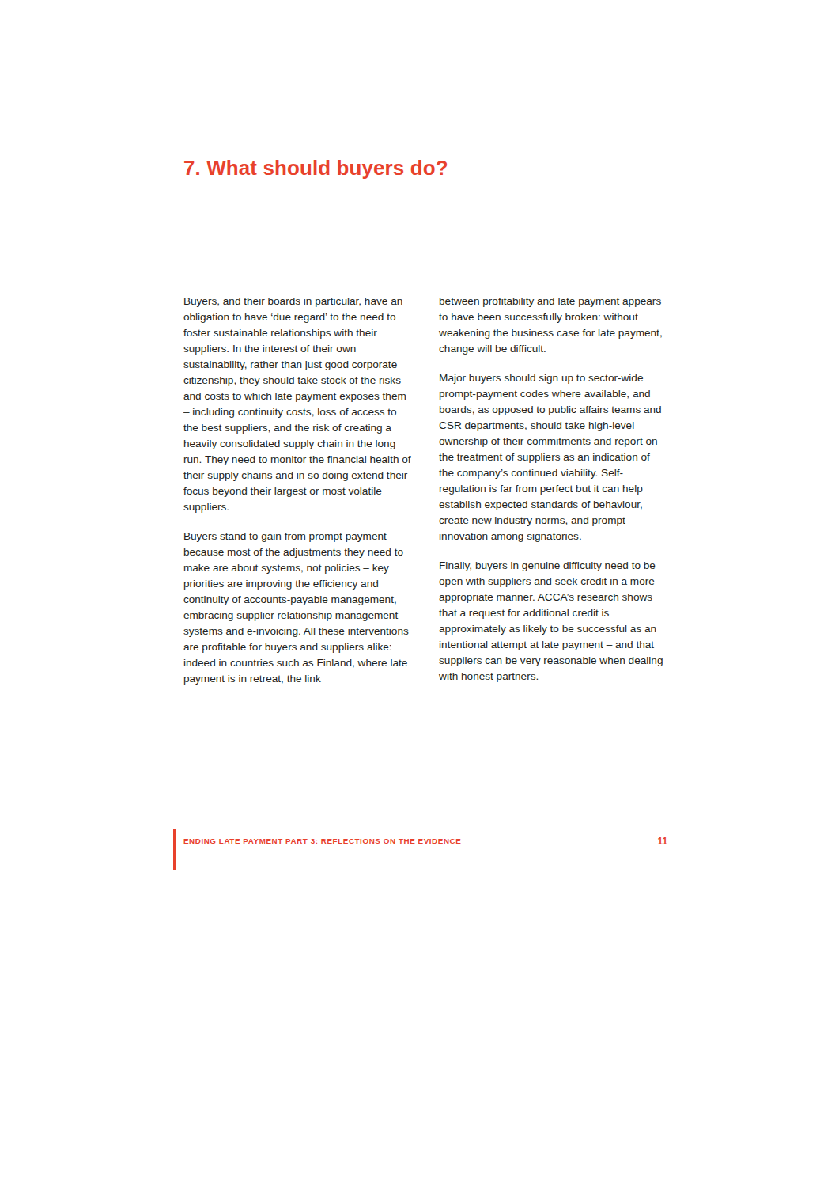7. What should buyers do?
Buyers, and their boards in particular, have an obligation to have ‘due regard’ to the need to foster sustainable relationships with their suppliers. In the interest of their own sustainability, rather than just good corporate citizenship, they should take stock of the risks and costs to which late payment exposes them – including continuity costs, loss of access to the best suppliers, and the risk of creating a heavily consolidated supply chain in the long run. They need to monitor the financial health of their supply chains and in so doing extend their focus beyond their largest or most volatile suppliers.
Buyers stand to gain from prompt payment because most of the adjustments they need to make are about systems, not policies – key priorities are improving the efficiency and continuity of accounts-payable management, embracing supplier relationship management systems and e-invoicing. All these interventions are profitable for buyers and suppliers alike: indeed in countries such as Finland, where late payment is in retreat, the link
between profitability and late payment appears to have been successfully broken: without weakening the business case for late payment, change will be difficult.
Major buyers should sign up to sector-wide prompt-payment codes where available, and boards, as opposed to public affairs teams and CSR departments, should take high-level ownership of their commitments and report on the treatment of suppliers as an indication of the company’s continued viability. Self-regulation is far from perfect but it can help establish expected standards of behaviour, create new industry norms, and prompt innovation among signatories.
Finally, buyers in genuine difficulty need to be open with suppliers and seek credit in a more appropriate manner. ACCA’s research shows that a request for additional credit is approximately as likely to be successful as an intentional attempt at late payment – and that suppliers can be very reasonable when dealing with honest partners.
Ending late payment part 3: reflections on the evidence 11